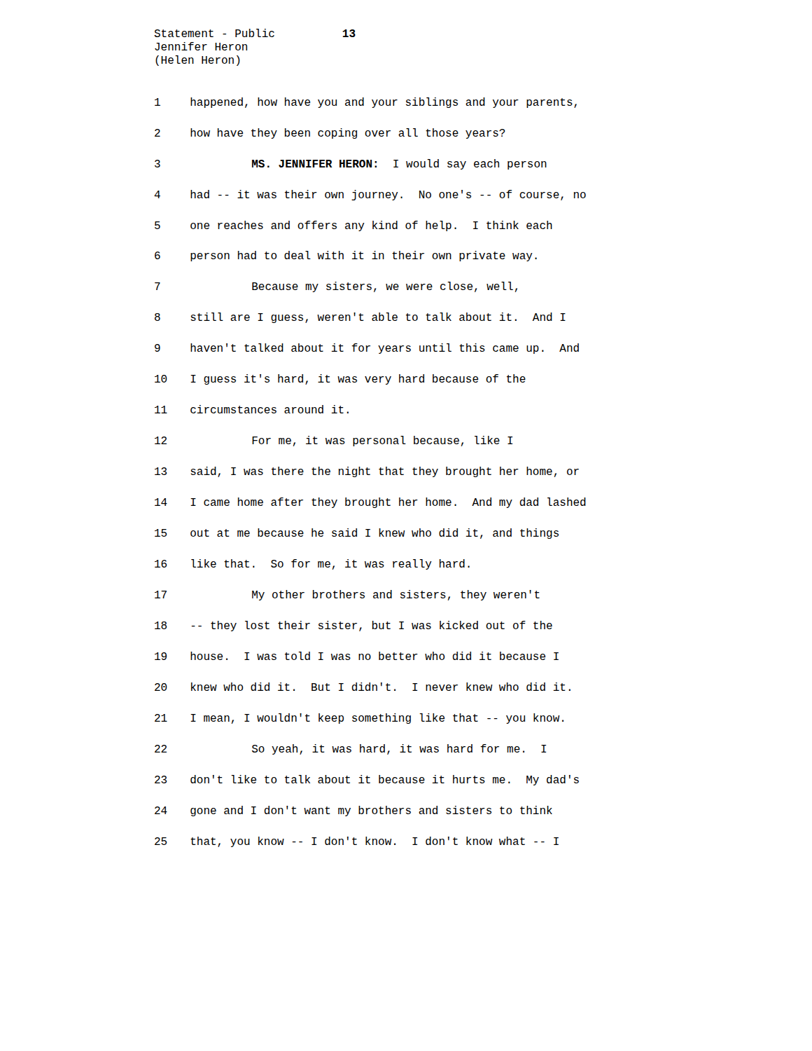Statement - Public 13
Jennifer Heron
(Helen Heron)
1 happened, how have you and your siblings and your parents,
2 how have they been coping over all those years?
3 MS. JENNIFER HERON: I would say each person
4 had -- it was their own journey. No one's -- of course, no
5 one reaches and offers any kind of help. I think each
6 person had to deal with it in their own private way.
7 Because my sisters, we were close, well,
8 still are I guess, weren't able to talk about it. And I
9 haven't talked about it for years until this came up. And
10 I guess it's hard, it was very hard because of the
11 circumstances around it.
12 For me, it was personal because, like I
13 said, I was there the night that they brought her home, or
14 I came home after they brought her home. And my dad lashed
15 out at me because he said I knew who did it, and things
16 like that. So for me, it was really hard.
17 My other brothers and sisters, they weren't
18 -- they lost their sister, but I was kicked out of the
19 house. I was told I was no better who did it because I
20 knew who did it. But I didn't. I never knew who did it.
21 I mean, I wouldn't keep something like that -- you know.
22 So yeah, it was hard, it was hard for me. I
23 don't like to talk about it because it hurts me. My dad's
24 gone and I don't want my brothers and sisters to think
25 that, you know -- I don't know. I don't know what -- I